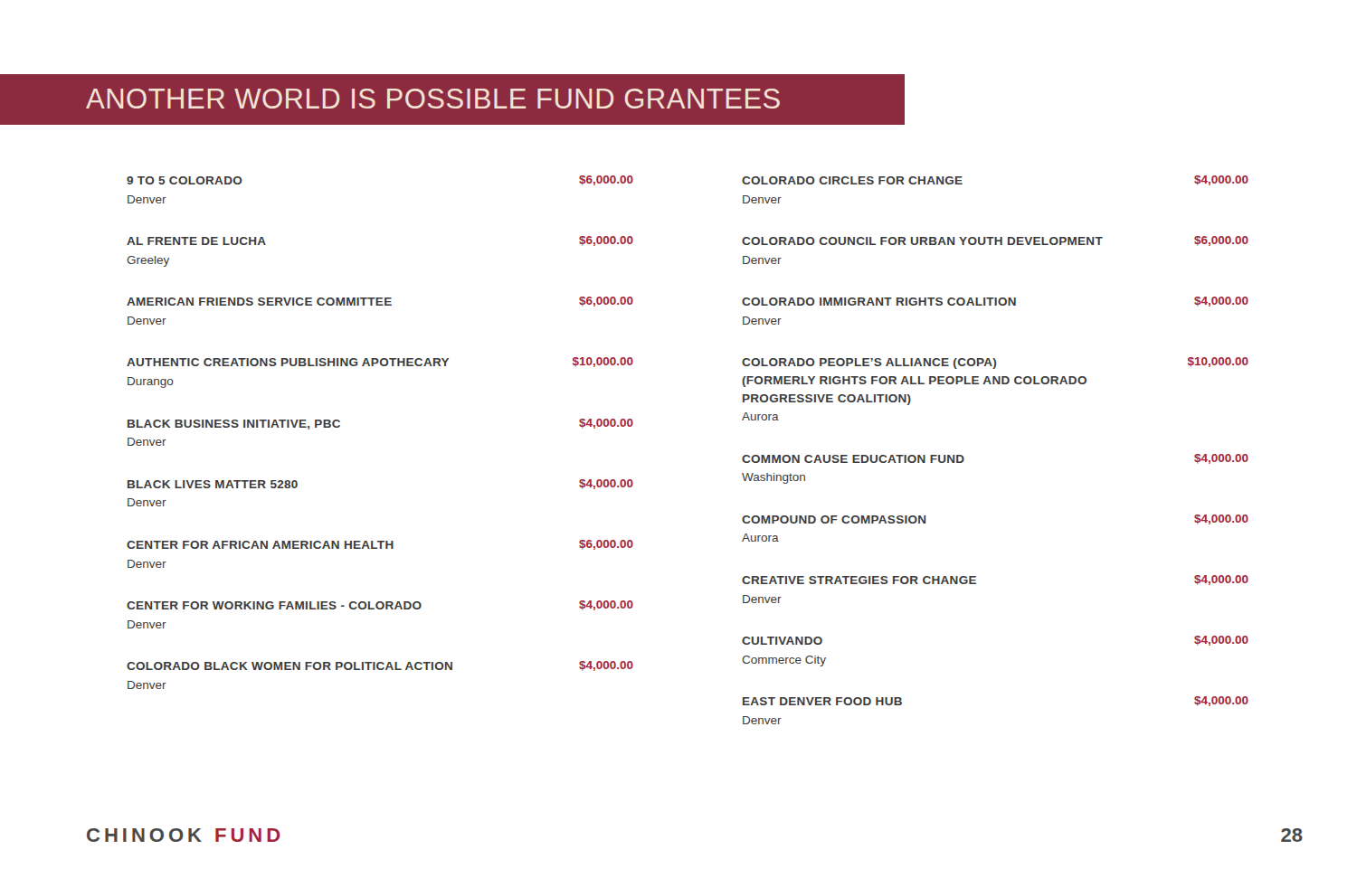ANOTHER WORLD IS POSSIBLE FUND GRANTEES
9 to 5 Colorado
Denver
$6,000.00
Al Frente de Lucha
Greeley
$6,000.00
American Friends Service Committee
Denver
$6,000.00
Authentic Creations Publishing Apothecary
Durango
$10,000.00
Black Business Initiative, PBC
Denver
$4,000.00
Black Lives Matter 5280
Denver
$4,000.00
Center for African American Health
Denver
$6,000.00
Center for Working Families - Colorado
Denver
$4,000.00
Colorado Black Women for Political Action
Denver
$4,000.00
Colorado Circles for Change
Denver
$4,000.00
Colorado Council for Urban Youth Development
Denver
$6,000.00
Colorado Immigrant Rights Coalition
Denver
$4,000.00
Colorado People’s Alliance (COPA)
(Formerly Rights For All People and Colorado Progressive Coalition)
Aurora
$10,000.00
Common Cause Education Fund
Washington
$4,000.00
Compound of Compassion
Aurora
$4,000.00
Creative Strategies for Change
Denver
$4,000.00
Cultivando
Commerce City
$4,000.00
East Denver Food Hub
Denver
$4,000.00
CHINOOK FUND
28